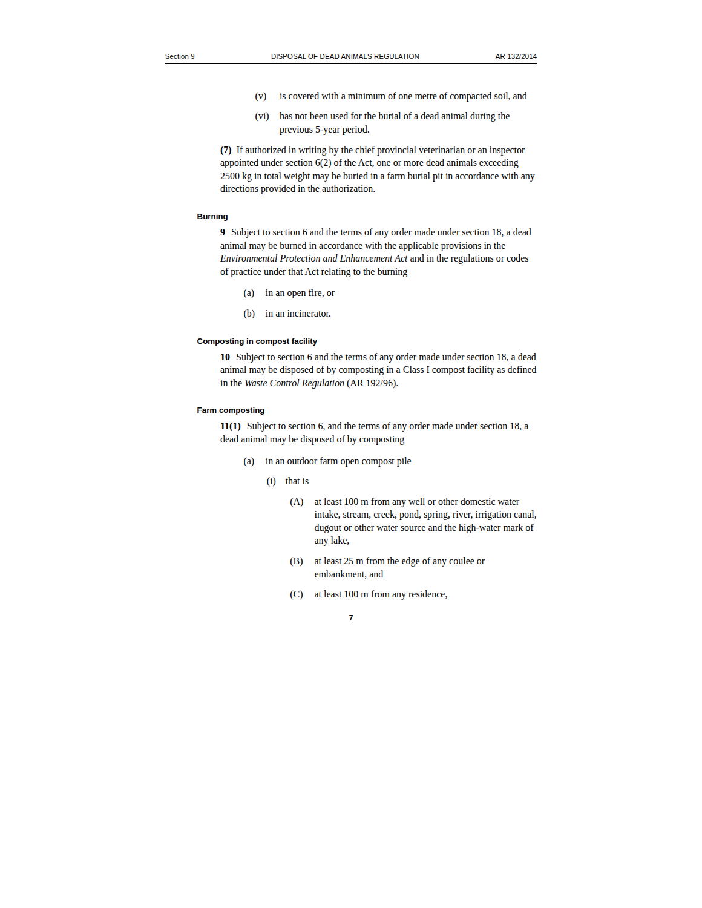Section 9
DISPOSAL OF DEAD ANIMALS REGULATION
AR 132/2014
(v)
is covered with a minimum of one metre of compacted soil, and
(vi)
has not been used for the burial of a dead animal during the previous 5-year period.
(7) If authorized in writing by the chief provincial veterinarian or an inspector appointed under section 6(2) of the Act, one or more dead animals exceeding 2500 kg in total weight may be buried in a farm burial pit in accordance with any directions provided in the authorization.
Burning
9 Subject to section 6 and the terms of any order made under section 18, a dead animal may be burned in accordance with the applicable provisions in the Environmental Protection and Enhancement Act and in the regulations or codes of practice under that Act relating to the burning
(a)
in an open fire, or
(b)
in an incinerator.
Composting in compost facility
10 Subject to section 6 and the terms of any order made under section 18, a dead animal may be disposed of by composting in a Class I compost facility as defined in the Waste Control Regulation (AR 192/96).
Farm composting
11(1) Subject to section 6, and the terms of any order made under section 18, a dead animal may be disposed of by composting
(a)
in an outdoor farm open compost pile
(i)
that is
(A)
at least 100 m from any well or other domestic water intake, stream, creek, pond, spring, river, irrigation canal, dugout or other water source and the high-water mark of any lake,
(B)
at least 25 m from the edge of any coulee or embankment, and
(C)
at least 100 m from any residence,
7